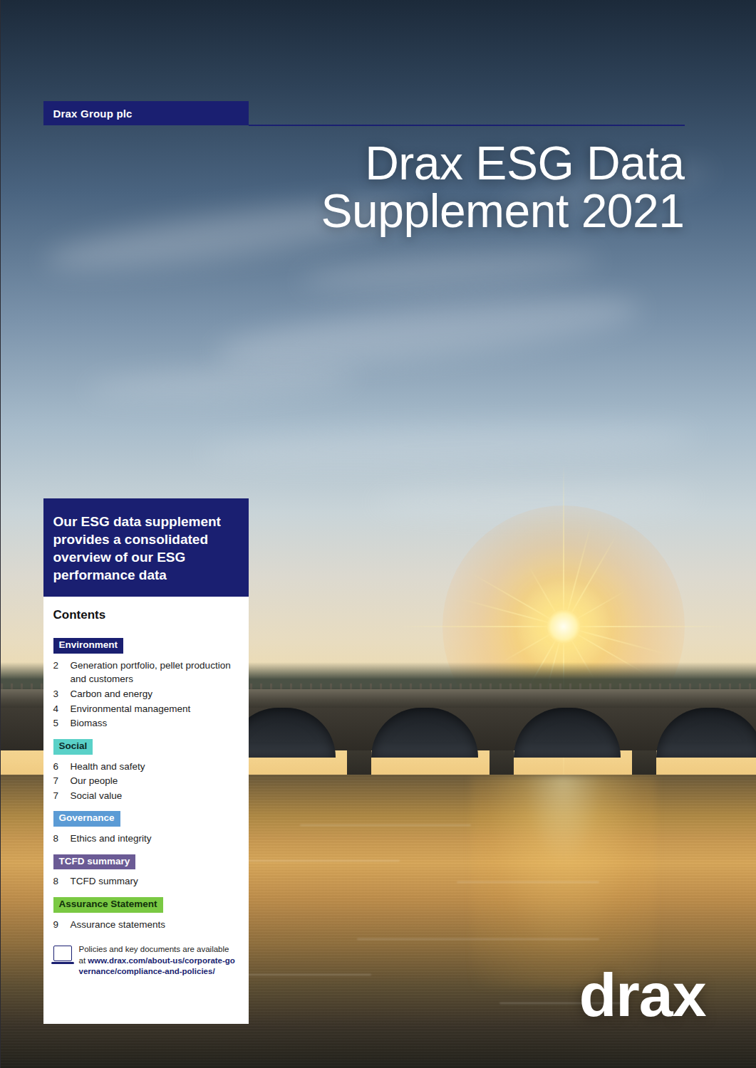Drax Group plc
Drax ESG Data
Supplement 2021
Our ESG data supplement provides a consolidated overview of our ESG performance data
Contents
Environment
2 Generation portfolio, pellet production and customers
3 Carbon and energy
4 Environmental management
5 Biomass
Social
6 Health and safety
7 Our people
7 Social value
Governance
8 Ethics and integrity
TCFD summary
8 TCFD summary
Assurance Statement
9 Assurance statements
Policies and key documents are available at www.drax.com/about-us/corporate-governance/compliance-and-policies/
drax